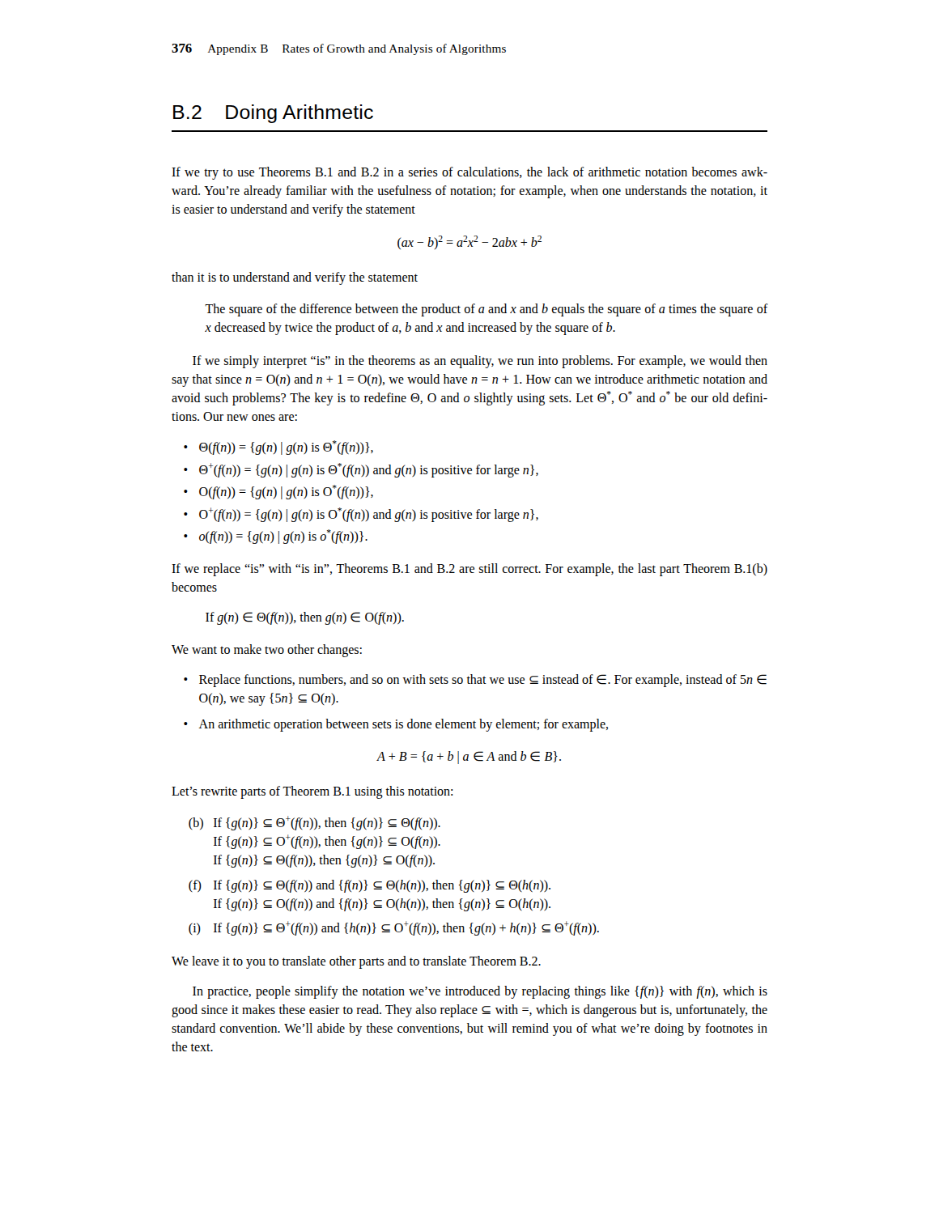376 Appendix BRates of Growth and Analysis of Algorithms
B.2 Doing Arithmetic
If we try to use Theorems B.1 and B.2 in a series of calculations, the lack of arithmetic notation becomes awkward. You’re already familiar with the usefulness of notation; for example, when one understands the notation, it is easier to understand and verify the statement
(ax − b)2 = a2x2 − 2abx + b2
than it is to understand and verify the statement
The square of the difference between the product of a and x and b equals the square of a times the square of x decreased by twice the product of a, b and x and increased by the square of b.
If we simply interpret “is” in the theorems as an equality, we run into problems. For example, we would then say that since n = O(n) and n + 1 = O(n), we would have n = n + 1. How can we introduce arithmetic notation and avoid such problems? The key is to redefine Θ, O and o slightly using sets. Let Θ*, O* and o* be our old definitions. Our new ones are:
Θ(f(n)) = {g(n) | g(n) is Θ*(f(n))},
Θ+(f(n)) = {g(n) | g(n) is Θ*(f(n)) and g(n) is positive for large n},
O(f(n)) = {g(n) | g(n) is O*(f(n))},
O+(f(n)) = {g(n) | g(n) is O*(f(n)) and g(n) is positive for large n},
o(f(n)) = {g(n) | g(n) is o*(f(n))}.
If we replace “is” with “is in”, Theorems B.1 and B.2 are still correct. For example, the last part Theorem B.1(b) becomes
If g(n) ∈ Θ(f(n)), then g(n) ∈ O(f(n)).
We want to make two other changes:
Replace functions, numbers, and so on with sets so that we use ⊆ instead of ∈. For example, instead of 5n ∈ O(n), we say {5n} ⊆ O(n).
An arithmetic operation between sets is done element by element; for example,
A + B = {a + b | a ∈ A and b ∈ B}.
Let’s rewrite parts of Theorem B.1 using this notation:
(b) If {g(n)} ⊆ Θ+(f(n)), then {g(n)} ⊆ Θ(f(n)). If {g(n)} ⊆ O+(f(n)), then {g(n)} ⊆ O(f(n)). If {g(n)} ⊆ Θ(f(n)), then {g(n)} ⊆ O(f(n)).
(f) If {g(n)} ⊆ Θ(f(n)) and {f(n)} ⊆ Θ(h(n)), then {g(n)} ⊆ Θ(h(n)). If {g(n)} ⊆ O(f(n)) and {f(n)} ⊆ O(h(n)), then {g(n)} ⊆ O(h(n)).
(i) If {g(n)} ⊆ Θ+(f(n)) and {h(n)} ⊆ O+(f(n)), then {g(n) + h(n)} ⊆ Θ+(f(n)).
We leave it to you to translate other parts and to translate Theorem B.2.
In practice, people simplify the notation we’ve introduced by replacing things like {f(n)} with f(n), which is good since it makes these easier to read. They also replace ⊆ with =, which is dangerous but is, unfortunately, the standard convention. We’ll abide by these conventions, but will remind you of what we’re doing by footnotes in the text.